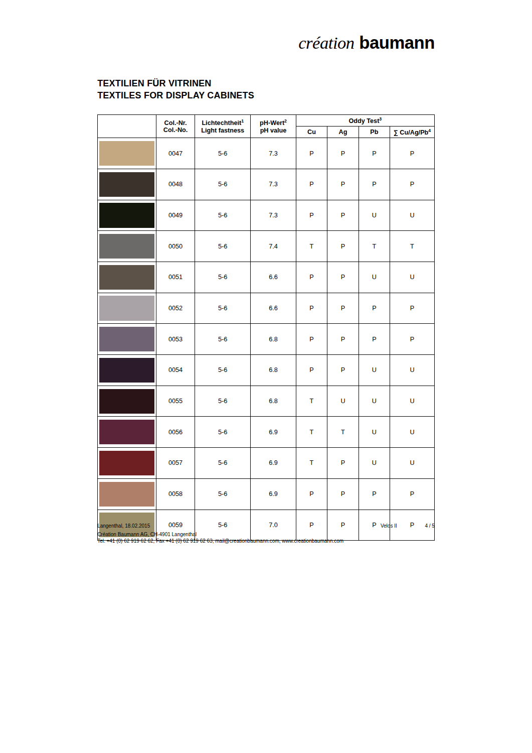création baumann
TEXTILIEN FÜR VITRINEN
TEXTILES FOR DISPLAY CABINETS
| | Col.-Nr. Col.-No. | Lichtechtheit 1 Light fastness | pH-Wert 2 pH value | Oddy Test 3 |
| --- | --- | --- | --- | --- |
| Cu | Ag | Pb | ∑ Cu/Ag/Pb 4 |
| | 0047 | 5-6 | 7.3 | P | P | P | P |
| | 0048 | 5-6 | 7.3 | P | P | P | P |
| | 0049 | 5-6 | 7.3 | P | P | U | U |
| | 0050 | 5-6 | 7.4 | T | P | T | T |
| | 0051 | 5-6 | 6.6 | P | P | U | U |
| | 0052 | 5-6 | 6.6 | P | P | P | P |
| | 0053 | 5-6 | 6.8 | P | P | P | P |
| | 0054 | 5-6 | 6.8 | P | P | U | U |
| | 0055 | 5-6 | 6.8 | T | U | U | U |
| | 0056 | 5-6 | 6.9 | T | T | U | U |
| | 0057 | 5-6 | 6.9 | T | P | U | U |
| | 0058 | 5-6 | 6.9 | P | P | P | P |
| | 0059 | 5-6 | 7.0 | P | P | P | P |
Langenthal, 18.02.2015 Velos II 4 / 5
Création Baumann AG, CH-4901 Langenthal
Tel. +41 (0) 62 919 62 62, Fax +41 (0) 62 919 62 63, mail@creationbaumann.com, www.creationbaumann.com